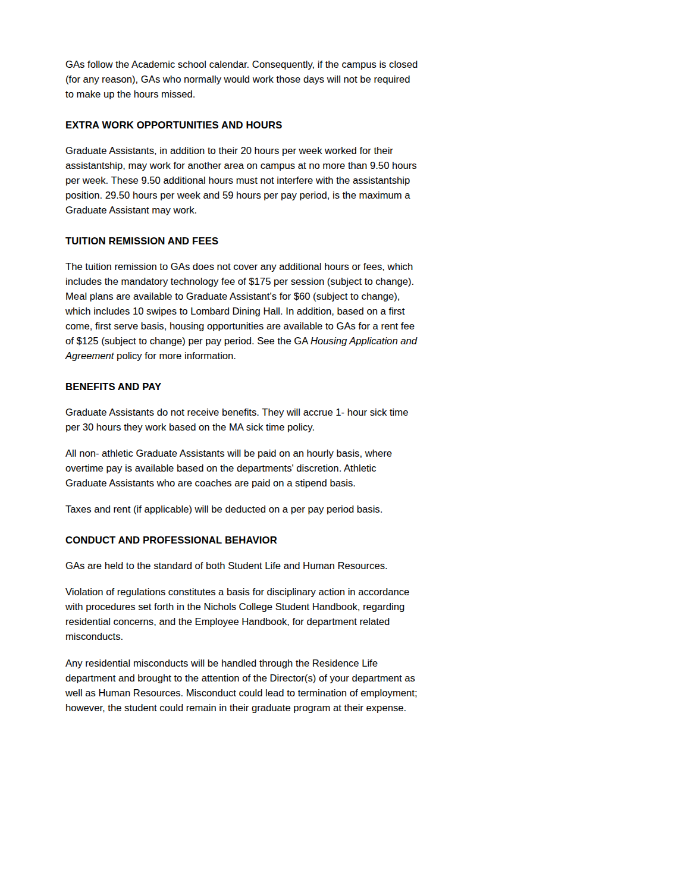GAs follow the Academic school calendar. Consequently, if the campus is closed (for any reason), GAs who normally would work those days will not be required to make up the hours missed.
Extra Work Opportunities and Hours
Graduate Assistants, in addition to their 20 hours per week worked for their assistantship, may work for another area on campus at no more than 9.50 hours per week. These 9.50 additional hours must not interfere with the assistantship position. 29.50 hours per week and 59 hours per pay period, is the maximum a Graduate Assistant may work.
Tuition Remission and Fees
The tuition remission to GAs does not cover any additional hours or fees, which includes the mandatory technology fee of $175 per session (subject to change). Meal plans are available to Graduate Assistant's for $60 (subject to change), which includes 10 swipes to Lombard Dining Hall. In addition, based on a first come, first serve basis, housing opportunities are available to GAs for a rent fee of $125 (subject to change) per pay period. See the GA Housing Application and Agreement policy for more information.
Benefits and Pay
Graduate Assistants do not receive benefits. They will accrue 1- hour sick time per 30 hours they work based on the MA sick time policy.
All non- athletic Graduate Assistants will be paid on an hourly basis, where overtime pay is available based on the departments' discretion. Athletic Graduate Assistants who are coaches are paid on a stipend basis.
Taxes and rent (if applicable) will be deducted on a per pay period basis.
Conduct and Professional Behavior
GAs are held to the standard of both Student Life and Human Resources.
Violation of regulations constitutes a basis for disciplinary action in accordance with procedures set forth in the Nichols College Student Handbook, regarding residential concerns, and the Employee Handbook, for department related misconducts.
Any residential misconducts will be handled through the Residence Life department and brought to the attention of the Director(s) of your department as well as Human Resources. Misconduct could lead to termination of employment; however, the student could remain in their graduate program at their expense.